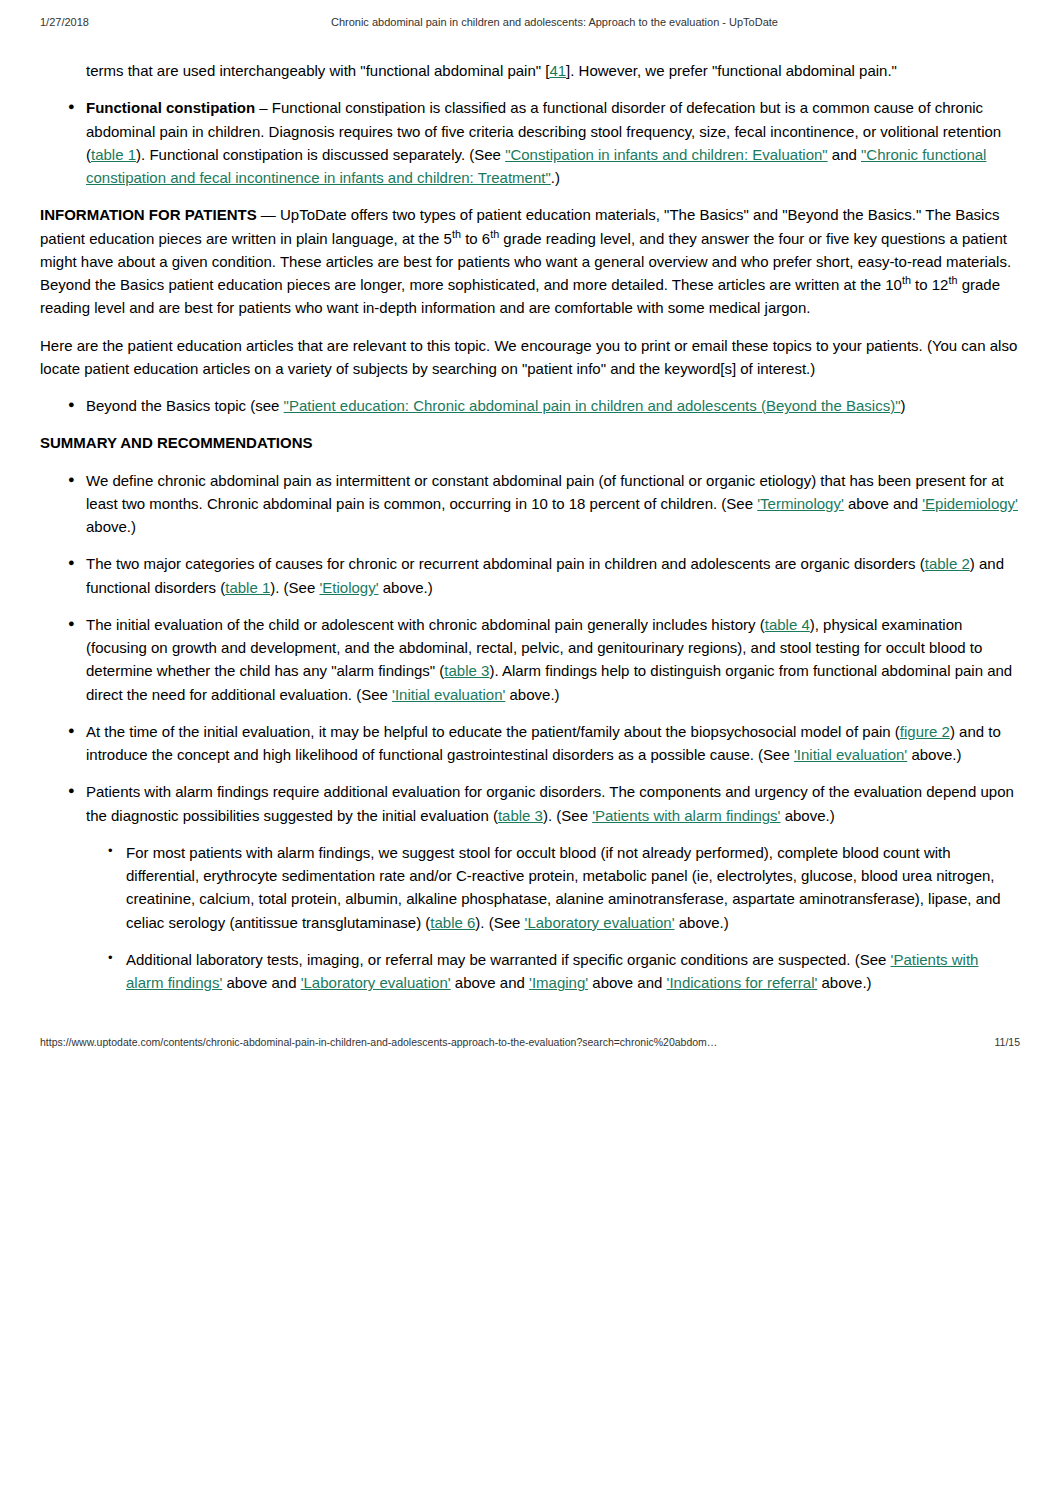1/27/2018
Chronic abdominal pain in children and adolescents: Approach to the evaluation - UpToDate
terms that are used interchangeably with "functional abdominal pain" [41]. However, we prefer "functional abdominal pain."
Functional constipation – Functional constipation is classified as a functional disorder of defecation but is a common cause of chronic abdominal pain in children. Diagnosis requires two of five criteria describing stool frequency, size, fecal incontinence, or volitional retention (table 1). Functional constipation is discussed separately. (See "Constipation in infants and children: Evaluation" and "Chronic functional constipation and fecal incontinence in infants and children: Treatment".)
INFORMATION FOR PATIENTS — UpToDate offers two types of patient education materials, "The Basics" and "Beyond the Basics." The Basics patient education pieces are written in plain language, at the 5th to 6th grade reading level, and they answer the four or five key questions a patient might have about a given condition. These articles are best for patients who want a general overview and who prefer short, easy-to-read materials. Beyond the Basics patient education pieces are longer, more sophisticated, and more detailed. These articles are written at the 10th to 12th grade reading level and are best for patients who want in-depth information and are comfortable with some medical jargon.
Here are the patient education articles that are relevant to this topic. We encourage you to print or email these topics to your patients. (You can also locate patient education articles on a variety of subjects by searching on "patient info" and the keyword[s] of interest.)
Beyond the Basics topic (see "Patient education: Chronic abdominal pain in children and adolescents (Beyond the Basics)")
SUMMARY AND RECOMMENDATIONS
We define chronic abdominal pain as intermittent or constant abdominal pain (of functional or organic etiology) that has been present for at least two months. Chronic abdominal pain is common, occurring in 10 to 18 percent of children. (See 'Terminology' above and 'Epidemiology' above.)
The two major categories of causes for chronic or recurrent abdominal pain in children and adolescents are organic disorders (table 2) and functional disorders (table 1). (See 'Etiology' above.)
The initial evaluation of the child or adolescent with chronic abdominal pain generally includes history (table 4), physical examination (focusing on growth and development, and the abdominal, rectal, pelvic, and genitourinary regions), and stool testing for occult blood to determine whether the child has any "alarm findings" (table 3). Alarm findings help to distinguish organic from functional abdominal pain and direct the need for additional evaluation. (See 'Initial evaluation' above.)
At the time of the initial evaluation, it may be helpful to educate the patient/family about the biopsychosocial model of pain (figure 2) and to introduce the concept and high likelihood of functional gastrointestinal disorders as a possible cause. (See 'Initial evaluation' above.)
Patients with alarm findings require additional evaluation for organic disorders. The components and urgency of the evaluation depend upon the diagnostic possibilities suggested by the initial evaluation (table 3). (See 'Patients with alarm findings' above.)
For most patients with alarm findings, we suggest stool for occult blood (if not already performed), complete blood count with differential, erythrocyte sedimentation rate and/or C-reactive protein, metabolic panel (ie, electrolytes, glucose, blood urea nitrogen, creatinine, calcium, total protein, albumin, alkaline phosphatase, alanine aminotransferase, aspartate aminotransferase), lipase, and celiac serology (antitissue transglutaminase) (table 6). (See 'Laboratory evaluation' above.)
Additional laboratory tests, imaging, or referral may be warranted if specific organic conditions are suspected. (See 'Patients with alarm findings' above and 'Laboratory evaluation' above and 'Imaging' above and 'Indications for referral' above.)
https://www.uptodate.com/contents/chronic-abdominal-pain-in-children-and-adolescents-approach-to-the-evaluation?search=chronic%20abdom…
11/15